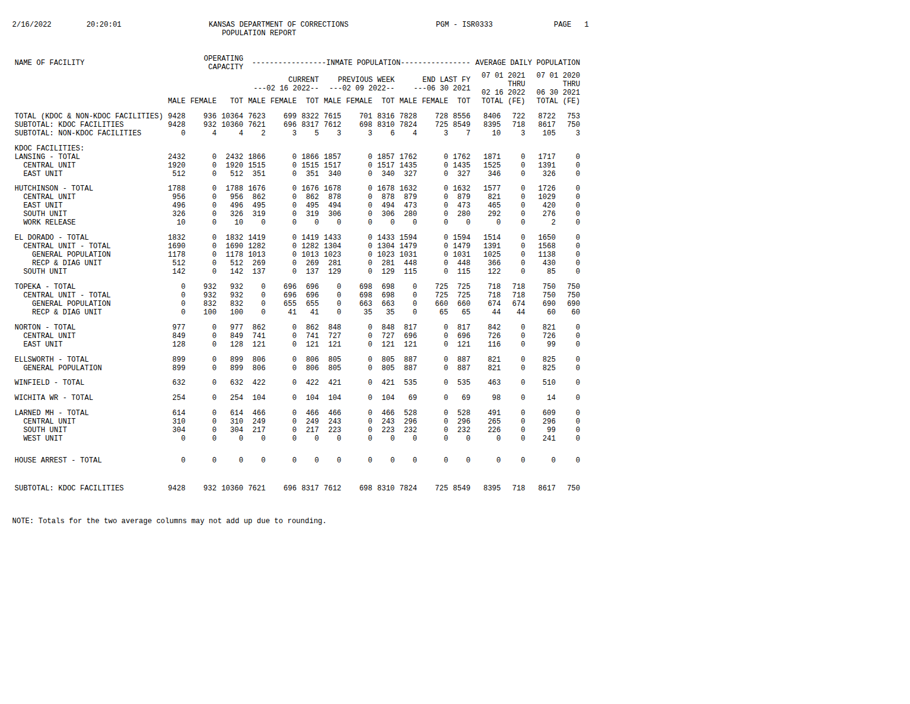2/16/2022 20:20:01 KANSAS DEPARTMENT OF CORRECTIONS PGM - ISR0333 PAGE 1 POPULATION REPORT
| NAME OF FACILITY | OPERATING CAPACITY | -----------------INMATE POPULATION---------------- | AVERAGE DAILY POPULATION |
| | | CURRENT ---02 16 2022-- | PREVIOUS WEEK ---02 09 2022-- | END LAST FY ---06 30 2021 | 07 01 2021 THRU 02 16 2022 | 07 01 2020 THRU 06 30 2021 |
| | MALE | FEMALE | TOT | MALE | FEMALE | TOT | MALE | FEMALE | TOT | MALE | FEMALE | TOT | TOTAL (FE) | TOTAL (FE) |
| TOTAL (KDOC & NON-KDOC FACILITIES) | 9428 | 936 | 10364 | 7623 | 699 | 8322 | 7615 | 701 | 8316 | 7828 | 728 | 8556 | 8406 | 722 | 8722 | 753 |
| SUBTOTAL: KDOC FACILITIES | 9428 | 932 | 10360 | 7621 | 696 | 8317 | 7612 | 698 | 8310 | 7824 | 725 | 8549 | 8395 | 718 | 8617 | 750 |
| SUBTOTAL: NON-KDOC FACILITIES | 0 | 4 | 4 | 2 | 3 | 5 | 3 | 3 | 6 | 4 | 3 | 7 | 10 | 3 | 105 | 3 |
| KDOC FACILITIES: | |
| LANSING - TOTAL | 2432 | 0 | 2432 | 1866 | 0 | 1866 | 1857 | 0 | 1857 | 1762 | 0 | 1762 | 1871 | 0 | 1717 | 0 |
| CENTRAL UNIT | 1920 | 0 | 1920 | 1515 | 0 | 1515 | 1517 | 0 | 1517 | 1435 | 0 | 1435 | 1525 | 0 | 1391 | 0 |
| EAST UNIT | 512 | 0 | 512 | 351 | 0 | 351 | 340 | 0 | 340 | 327 | 0 | 327 | 346 | 0 | 326 | 0 |
| HUTCHINSON - TOTAL | 1788 | 0 | 1788 | 1676 | 0 | 1676 | 1678 | 0 | 1678 | 1632 | 0 | 1632 | 1577 | 0 | 1726 | 0 |
| CENTRAL UNIT | 956 | 0 | 956 | 862 | 0 | 862 | 878 | 0 | 878 | 879 | 0 | 879 | 821 | 0 | 1029 | 0 |
| EAST UNIT | 496 | 0 | 496 | 495 | 0 | 495 | 494 | 0 | 494 | 473 | 0 | 473 | 465 | 0 | 420 | 0 |
| SOUTH UNIT | 326 | 0 | 326 | 319 | 0 | 319 | 306 | 0 | 306 | 280 | 0 | 280 | 292 | 0 | 276 | 0 |
| WORK RELEASE | 10 | 0 | 10 | 0 | 0 | 0 | 0 | 0 | 0 | 0 | 0 | 0 | 0 | 0 | 2 | 0 |
| EL DORADO - TOTAL | 1832 | 0 | 1832 | 1419 | 0 | 1419 | 1433 | 0 | 1433 | 1594 | 0 | 1594 | 1514 | 0 | 1650 | 0 |
| CENTRAL UNIT - TOTAL | 1690 | 0 | 1690 | 1282 | 0 | 1282 | 1304 | 0 | 1304 | 1479 | 0 | 1479 | 1391 | 0 | 1568 | 0 |
| GENERAL POPULATION | 1178 | 0 | 1178 | 1013 | 0 | 1013 | 1023 | 0 | 1023 | 1031 | 0 | 1031 | 1025 | 0 | 1138 | 0 |
| RECP & DIAG UNIT | 512 | 0 | 512 | 269 | 0 | 269 | 281 | 0 | 281 | 448 | 0 | 448 | 366 | 0 | 430 | 0 |
| SOUTH UNIT | 142 | 0 | 142 | 137 | 0 | 137 | 129 | 0 | 129 | 115 | 0 | 115 | 122 | 0 | 85 | 0 |
| TOPEKA - TOTAL | 0 | 932 | 932 | 0 | 696 | 696 | 0 | 698 | 698 | 0 | 725 | 725 | 718 | 718 | 750 | 750 |
| CENTRAL UNIT - TOTAL | 0 | 932 | 932 | 0 | 696 | 696 | 0 | 698 | 698 | 0 | 725 | 725 | 718 | 718 | 750 | 750 |
| GENERAL POPULATION | 0 | 832 | 832 | 0 | 655 | 655 | 0 | 663 | 663 | 0 | 660 | 660 | 674 | 674 | 690 | 690 |
| RECP & DIAG UNIT | 0 | 100 | 100 | 0 | 41 | 41 | 0 | 35 | 35 | 0 | 65 | 65 | 44 | 44 | 60 | 60 |
| NORTON - TOTAL | 977 | 0 | 977 | 862 | 0 | 862 | 848 | 0 | 848 | 817 | 0 | 817 | 842 | 0 | 821 | 0 |
| CENTRAL UNIT | 849 | 0 | 849 | 741 | 0 | 741 | 727 | 0 | 727 | 696 | 0 | 696 | 726 | 0 | 726 | 0 |
| EAST UNIT | 128 | 0 | 128 | 121 | 0 | 121 | 121 | 0 | 121 | 121 | 0 | 121 | 116 | 0 | 99 | 0 |
| ELLSWORTH - TOTAL | 899 | 0 | 899 | 806 | 0 | 806 | 805 | 0 | 805 | 887 | 0 | 887 | 821 | 0 | 825 | 0 |
| GENERAL POPULATION | 899 | 0 | 899 | 806 | 0 | 806 | 805 | 0 | 805 | 887 | 0 | 887 | 821 | 0 | 825 | 0 |
| WINFIELD - TOTAL | 632 | 0 | 632 | 422 | 0 | 422 | 421 | 0 | 421 | 535 | 0 | 535 | 463 | 0 | 510 | 0 |
| WICHITA WR - TOTAL | 254 | 0 | 254 | 104 | 0 | 104 | 104 | 0 | 104 | 69 | 0 | 69 | 98 | 0 | 14 | 0 |
| LARNED MH - TOTAL | 614 | 0 | 614 | 466 | 0 | 466 | 466 | 0 | 466 | 528 | 0 | 528 | 491 | 0 | 609 | 0 |
| CENTRAL UNIT | 310 | 0 | 310 | 249 | 0 | 249 | 243 | 0 | 243 | 296 | 0 | 296 | 265 | 0 | 296 | 0 |
| SOUTH UNIT | 304 | 0 | 304 | 217 | 0 | 217 | 223 | 0 | 223 | 232 | 0 | 232 | 226 | 0 | 99 | 0 |
| WEST UNIT | 0 | 0 | 0 | 0 | 0 | 0 | 0 | 0 | 0 | 0 | 0 | 0 | 0 | 0 | 241 | 0 |
| HOUSE ARREST - TOTAL | 0 | 0 | 0 | 0 | 0 | 0 | 0 | 0 | 0 | 0 | 0 | 0 | 0 | 0 | 0 | 0 |
| SUBTOTAL: KDOC FACILITIES | 9428 | 932 | 10360 | 7621 | 696 | 8317 | 7612 | 698 | 8310 | 7824 | 725 | 8549 | 8395 | 718 | 8617 | 750 |
NOTE: Totals for the two average columns may not add up due to rounding.